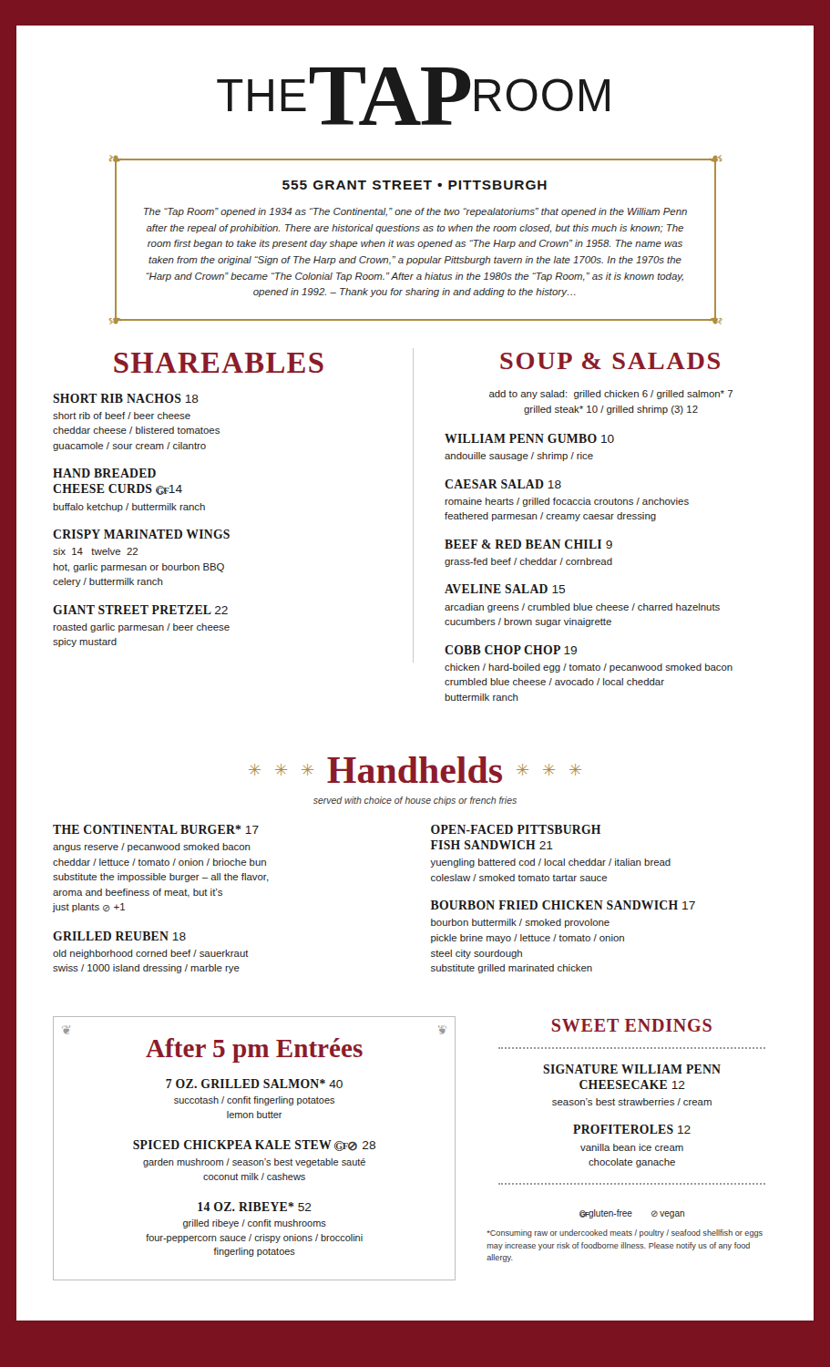The TAP Room
❧❧
555 Grant Street • Pittsburgh
The “Tap Room” opened in 1934 as “The Continental,” one of the two “repealatoriums” that opened in the William Penn after the repeal of prohibition. There are historical questions as to when the room closed, but this much is known; The room first began to take its present day shape when it was opened as “The Harp and Crown” in 1958. The name was taken from the original “Sign of The Harp and Crown,” a popular Pittsburgh tavern in the late 1700s. In the 1970s the “Harp and Crown” became “The Colonial Tap Room.” After a hiatus in the 1980s the “Tap Room,” as it is known today, opened in 1992. – Thank you for sharing in and adding to the history…
Shareables
Short Rib Nachos 18
short rib of beef / beer cheese
cheddar cheese / blistered tomatoes
guacamole / sour cream / cilantro
Hand Breaded
Cheese Curds GF 14
buffalo ketchup / buttermilk ranch
Crispy Marinated Wings
six 14 twelve 22
hot, garlic parmesan or bourbon BBQ
celery / buttermilk ranch
Giant Street Pretzel 22
roasted garlic parmesan / beer cheese
spicy mustard
Soup & Salads
add to any salad: grilled chicken 6 / grilled salmon* 7
grilled steak* 10 / grilled shrimp (3) 12
William Penn Gumbo 10
andouille sausage / shrimp / rice
Caesar Salad 18
romaine hearts / grilled focaccia croutons / anchovies
feathered parmesan / creamy caesar dressing
Beef & Red Bean Chili 9
grass-fed beef / cheddar / cornbread
Aveline Salad 15
arcadian greens / crumbled blue cheese / charred hazelnuts
cucumbers / brown sugar vinaigrette
Cobb Chop Chop 19
chicken / hard-boiled egg / tomato / pecanwood smoked bacon
crumbled blue cheese / avocado / local cheddar
buttermilk ranch
✳✳✳
Handhelds
✳✳✳
served with choice of house chips or french fries
The Continental Burger* 17
angus reserve / pecanwood smoked bacon
cheddar / lettuce / tomato / onion / brioche bun
substitute the impossible burger – all the flavor,
aroma and beefiness of meat, but it’s
just plants ⊘ +1
Grilled Reuben 18
old neighborhood corned beef / sauerkraut
swiss / 1000 island dressing / marble rye
Open-Faced Pittsburgh
Fish Sandwich 21
yuengling battered cod / local cheddar / italian bread
coleslaw / smoked tomato tartar sauce
Bourbon Fried Chicken Sandwich 17
bourbon buttermilk / smoked provolone
pickle brine mayo / lettuce / tomato / onion
steel city sourdough
substitute grilled marinated chicken
After 5 pm Entrées
7 oz. Grilled Salmon* 40
succotash / confit fingerling potatoes
lemon butter
Spiced Chickpea Kale Stew GF ⊘ 28
garden mushroom / season’s best vegetable sauté
coconut milk / cashews
14 oz. Ribeye* 52
grilled ribeye / confit mushrooms
four-peppercorn sauce / crispy onions / broccolini
fingerling potatoes
Sweet Endings
Signature William Penn
Cheesecake 12
season’s best strawberries / cream
Profiteroles 12
vanilla bean ice cream
chocolate ganache
GF gluten-free ⊘ vegan
*Consuming raw or undercooked meats / poultry / seafood shellfish or eggs may increase your risk of foodborne illness. Please notify us of any food allergy.